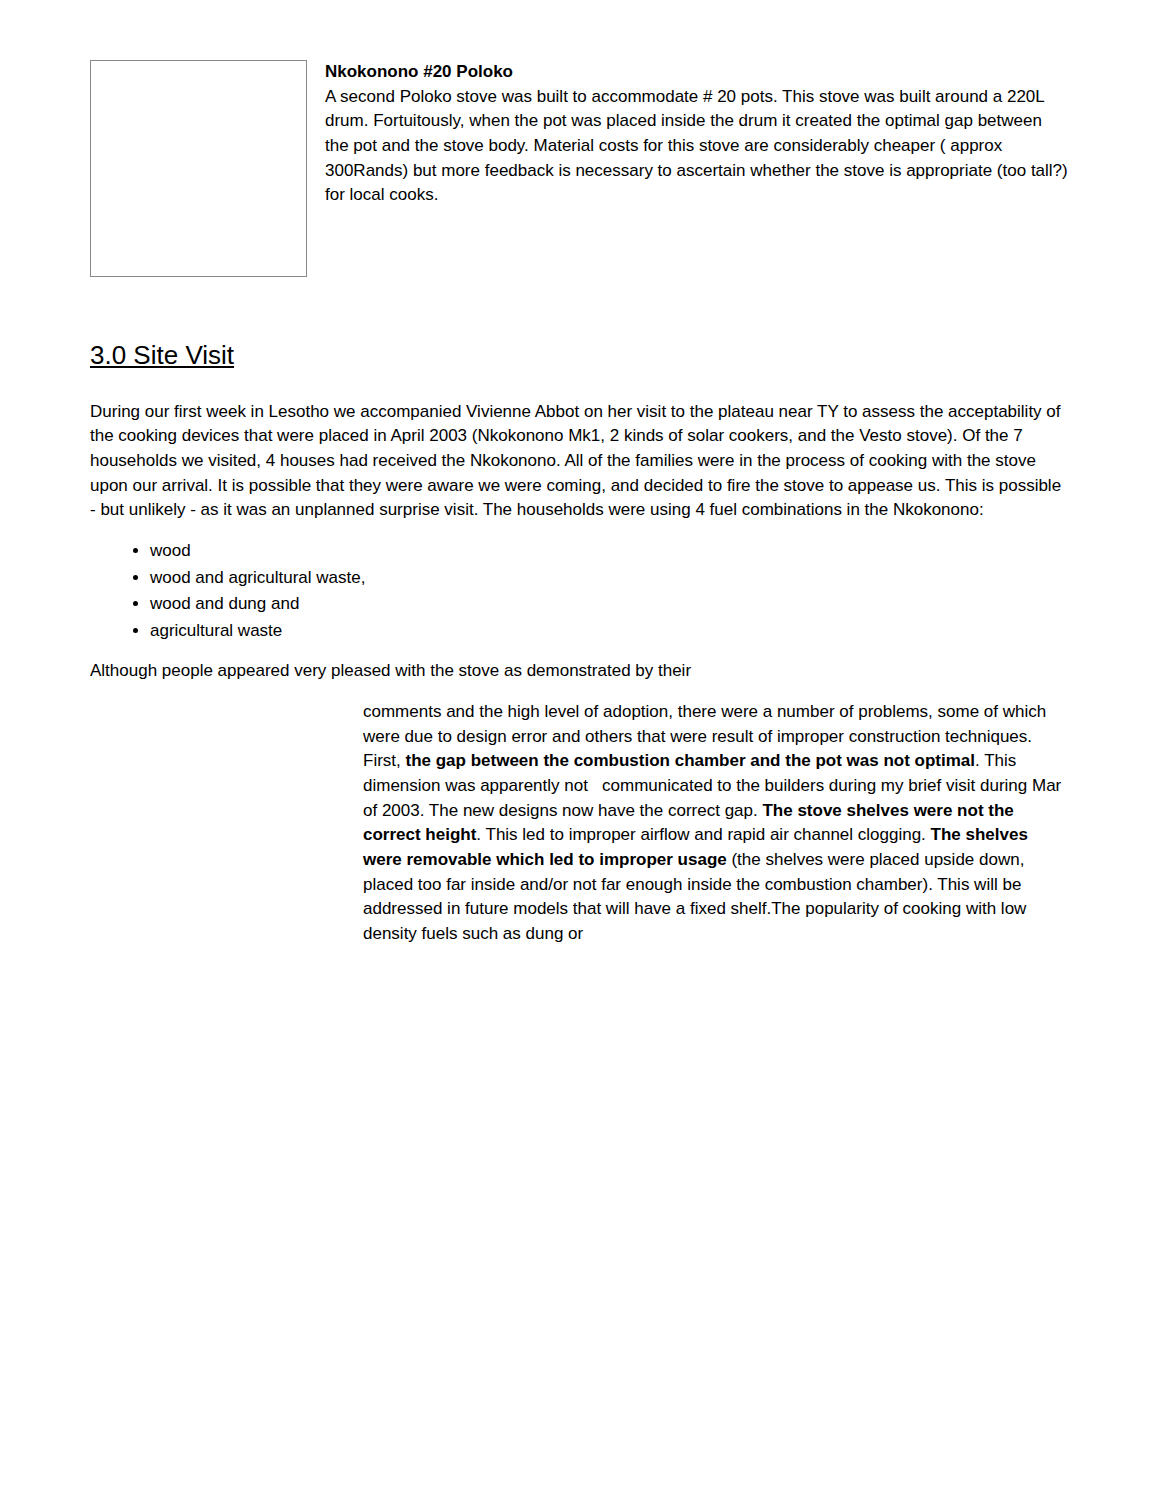Nkokonono #20 Poloko
A second Poloko stove was built to accommodate # 20 pots. This stove was built around a 220L drum. Fortuitously, when the pot was placed inside the drum it created the optimal gap between the pot and the stove body. Material costs for this stove are considerably cheaper ( approx 300Rands) but more feedback is necessary to ascertain whether the stove is appropriate (too tall?) for local cooks.
3.0 Site Visit
During our first week in Lesotho we accompanied Vivienne Abbot on her visit to the plateau near TY to assess the acceptability of the cooking devices that were placed in April 2003 (Nkokonono Mk1, 2 kinds of solar cookers, and the Vesto stove). Of the 7 households we visited, 4 houses had received the Nkokonono. All of the families were in the process of cooking with the stove upon our arrival. It is possible that they were aware we were coming, and decided to fire the stove to appease us. This is possible - but unlikely - as it was an unplanned surprise visit. The households were using 4 fuel combinations in the Nkokonono:
wood
wood and agricultural waste,
wood and dung and
agricultural waste
Although people appeared very pleased with the stove as demonstrated by their
comments and the high level of adoption, there were a number of problems, some of which were due to design error and others that were result of improper construction techniques. First, the gap between the combustion chamber and the pot was not optimal. This dimension was apparently not communicated to the builders during my brief visit during Mar of 2003. The new designs now have the correct gap. The stove shelves were not the correct height. This led to improper airflow and rapid air channel clogging. The shelves were removable which led to improper usage (the shelves were placed upside down, placed too far inside and/or not far enough inside the combustion chamber). This will be addressed in future models that will have a fixed shelf.The popularity of cooking with low density fuels such as dung or